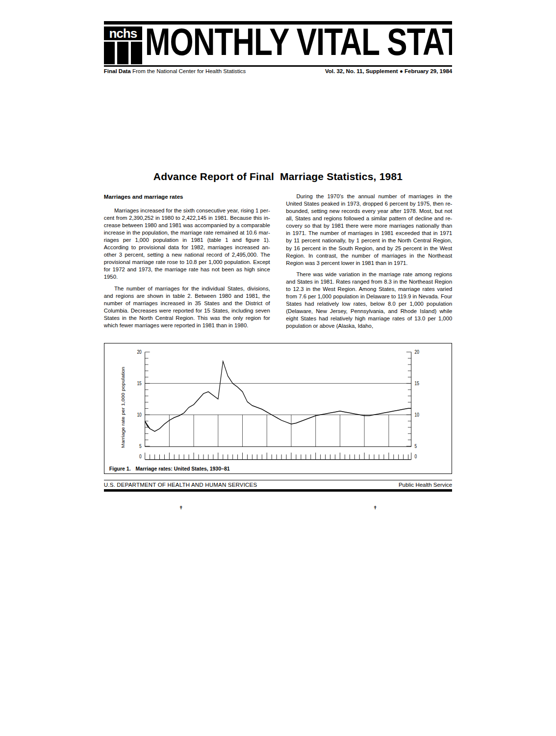nchs
MONTHLY VITAL STATISTICS REPORT
Final Data From the National Center for Health Statistics
Vol. 32, No. 11, Supplement ● February 29, 1984
Advance Report of Final Marriage Statistics, 1981
Marriages and marriage rates
Marriages increased for the sixth consecutive year, rising 1 percent from 2,390,252 in 1980 to 2,422,145 in 1981. Because this increase between 1980 and 1981 was accompanied by a comparable increase in the population, the marriage rate remained at 10.6 marriages per 1,000 population in 1981 (table 1 and figure 1). According to provisional data for 1982, marriages increased another 3 percent, setting a new national record of 2,495,000. The provisional marriage rate rose to 10.8 per 1,000 population. Except for 1972 and 1973, the marriage rate has not been as high since 1950.
The number of marriages for the individual States, divisions, and regions are shown in table 2. Between 1980 and 1981, the number of marriages increased in 35 States and the District of Columbia. Decreases were reported for 15 States, including seven States in the North Central Region. This was the only region for which fewer marriages were reported in 1981 than in 1980.
During the 1970’s the annual number of marriages in the United States peaked in 1973, dropped 6 percent by 1975, then rebounded, setting new records every year after 1978. Most, but not all, States and regions followed a similar pattern of decline and recovery so that by 1981 there were more marriages nationally than in 1971. The number of marriages in 1981 exceeded that in 1971 by 11 percent nationally, by 1 percent in the North Central Region, by 16 percent in the South Region, and by 25 percent in the West Region. In contrast, the number of marriages in the Northeast Region was 3 percent lower in 1981 than in 1971.
There was wide variation in the marriage rate among regions and States in 1981. Rates ranged from 8.3 in the Northeast Region to 12.3 in the West Region. Among States, marriage rates varied from 7.6 per 1,000 population in Delaware to 119.9 in Nevada. Four States had relatively low rates, below 8.0 per 1,000 population (Delaware, New Jersey, Pennsylvania, and Rhode Island) while eight States had relatively high marriage rates of 13.0 per 1,000 population or above (Alaska, Idaho,
20 15 10 5 0 20 15 10 5 0 Marriage rate per 1,000 population 1930 1935 1940 1945 1950 1955 1960 1965 1970 1975 1980 1985
Figure 1. Marriage rates: United States, 1930–81
U.S. DEPARTMENT OF HEALTH AND HUMAN SERVICES
Public Health Service
✝ ✝